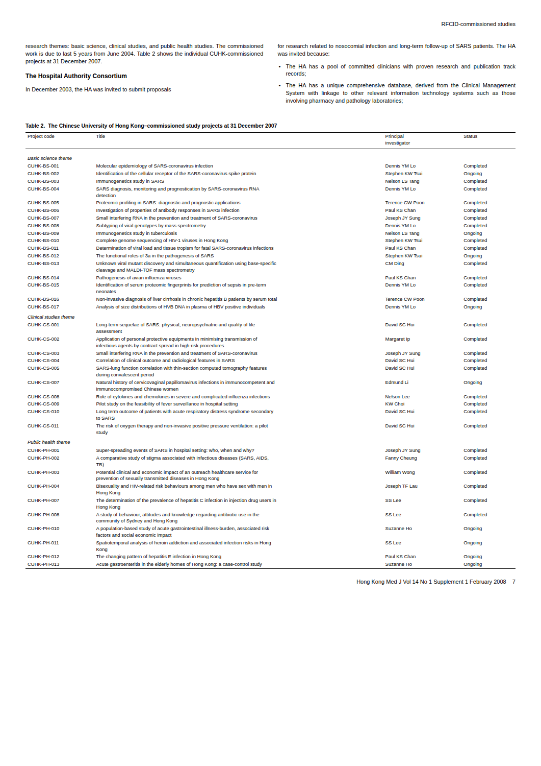RFCID-commissioned studies
research themes: basic science, clinical studies, and public health studies. The commissioned work is due to last 5 years from June 2004. Table 2 shows the individual CUHK-commissioned projects at 31 December 2007.
The Hospital Authority Consortium
In December 2003, the HA was invited to submit proposals
for research related to nosocomial infection and long-term follow-up of SARS patients. The HA was invited because:
The HA has a pool of committed clinicians with proven research and publication track records;
The HA has a unique comprehensive database, derived from the Clinical Management System with linkage to other relevant information technology systems such as those involving pharmacy and pathology laboratories;
Table 2. The Chinese University of Hong Kong–commissioned study projects at 31 December 2007
| Project code | Title | Principal investigator | Status |
| --- | --- | --- | --- |
| Basic science theme |
| CUHK-BS-001 | Molecular epidemiology of SARS-coronavirus infection | Dennis YM Lo | Completed |
| CUHK-BS-002 | Identification of the cellular receptor of the SARS-coronavirus spike protein | Stephen KW Tsui | Ongoing |
| CUHK-BS-003 | Immunogenetics study in SARS | Nelson LS Tang | Completed |
| CUHK-BS-004 | SARS diagnosis, monitoring and prognostication by SARS-coronavirus RNA detection | Dennis YM Lo | Completed |
| CUHK-BS-005 | Proteomic profiling in SARS: diagnostic and prognostic applications | Terence CW Poon | Completed |
| CUHK-BS-006 | Investigation of properties of antibody responses in SARS infection | Paul KS Chan | Completed |
| CUHK-BS-007 | Small interfering RNA in the prevention and treatment of SARS-coronavirus | Joseph JY Sung | Completed |
| CUHK-BS-008 | Subtyping of viral genotypes by mass spectrometry | Dennis YM Lo | Completed |
| CUHK-BS-009 | Immunogenetics study in tuberculosis | Nelson LS Tang | Ongoing |
| CUHK-BS-010 | Complete genome sequencing of HIV-1 viruses in Hong Kong | Stephen KW Tsui | Completed |
| CUHK-BS-011 | Determination of viral load and tissue tropism for fatal SARS-coronavirus infections | Paul KS Chan | Completed |
| CUHK-BS-012 | The functional roles of 3a in the pathogenesis of SARS | Stephen KW Tsui | Ongoing |
| CUHK-BS-013 | Unknown viral mutant discovery and simultaneous quantification using base-specific cleavage and MALDI-TOF mass spectrometry | CM Ding | Completed |
| CUHK-BS-014 | Pathogenesis of avian influenza viruses | Paul KS Chan | Completed |
| CUHK-BS-015 | Identification of serum proteomic fingerprints for prediction of sepsis in pre-term neonates | Dennis YM Lo | Completed |
| CUHK-BS-016 | Non-invasive diagnosis of liver cirrhosis in chronic hepatitis B patients by serum total | Terence CW Poon | Completed |
| CUHK-BS-017 | Analysis of size distributions of HVB DNA in plasma of HBV positive individuals | Dennis YM Lo | Ongoing |
| Clinical studies theme |
| CUHK-CS-001 | Long-term sequelae of SARS: physical, neuropsychiatric and quality of life assessment | David SC Hui | Completed |
| CUHK-CS-002 | Application of personal protective equipments in minimising transmission of infectious agents by contract spread in high-risk procedures | Margaret Ip | Completed |
| CUHK-CS-003 | Small interfering RNA in the prevention and treatment of SARS-coronavirus | Joseph JY Sung | Completed |
| CUHK-CS-004 | Correlation of clinical outcome and radiological features in SARS | David SC Hui | Completed |
| CUHK-CS-005 | SARS-lung function correlation with thin-section computed tomography features during convalescent period | David SC Hui | Completed |
| CUHK-CS-007 | Natural history of cervicovaginal papillomavirus infections in immunocompetent and immunocompromised Chinese women | Edmund Li | Ongoing |
| CUHK-CS-008 | Role of cytokines and chemokines in severe and complicated influenza infections | Nelson Lee | Completed |
| CUHK-CS-009 | Pilot study on the feasibility of fever surveillance in hospital setting | KW Choi | Completed |
| CUHK-CS-010 | Long term outcome of patients with acute respiratory distress syndrome secondary to SARS | David SC Hui | Completed |
| CUHK-CS-011 | The risk of oxygen therapy and non-invasive positive pressure ventilation: a pilot study | David SC Hui | Completed |
| Public health theme |
| CUHK-PH-001 | Super-spreading events of SARS in hospital setting: who, when and why? | Joseph JY Sung | Completed |
| CUHK-PH-002 | A comparative study of stigma associated with infectious diseases (SARS, AIDS, TB) | Fanny Cheung | Completed |
| CUHK-PH-003 | Potential clinical and economic impact of an outreach healthcare service for prevention of sexually transmitted diseases in Hong Kong | William Wong | Completed |
| CUHK-PH-004 | Bisexuality and HIV-related risk behaviours among men who have sex with men in Hong Kong | Joseph TF Lau | Completed |
| CUHK-PH-007 | The determination of the prevalence of hepatitis C infection in injection drug users in Hong Kong | SS Lee | Completed |
| CUHK-PH-008 | A study of behaviour, attitudes and knowledge regarding antibiotic use in the community of Sydney and Hong Kong | SS Lee | Completed |
| CUHK-PH-010 | A population-based study of acute gastrointestinal illness-burden, associated risk factors and social economic impact | Suzanne Ho | Ongoing |
| CUHK-PH-011 | Spatiotemporal analysis of heroin addiction and associated infection risks in Hong Kong | SS Lee | Ongoing |
| CUHK-PH-012 | The changing pattern of hepatitis E infection in Hong Kong | Paul KS Chan | Ongoing |
| CUHK-PH-013 | Acute gastroenteritis in the elderly homes of Hong Kong: a case-control study | Suzanne Ho | Ongoing |
Hong Kong Med J Vol 14 No 1 Supplement 1 February 2008 7